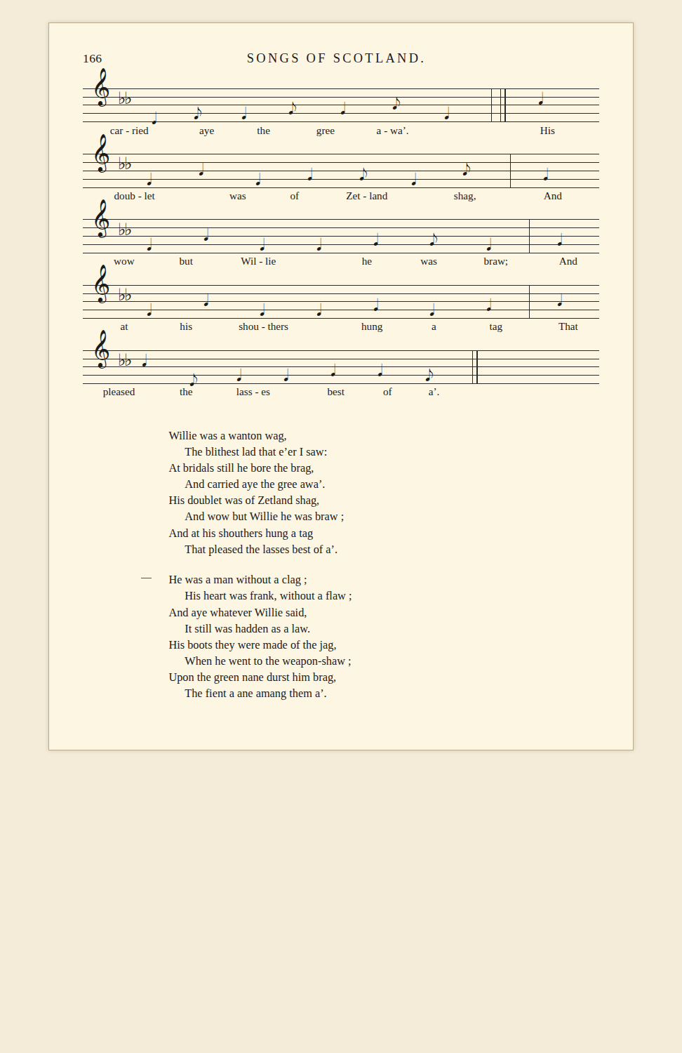166
SONGS OF SCOTLAND.
𝄞 ♭♭ 𝅘𝅥 𝅘𝅥𝅮 𝅘𝅥 𝅘𝅥𝅮 𝅘𝅥 𝅘𝅥𝅮 𝅘𝅥 𝅘𝅥
car - ried aye the gree a - wa’. His
𝄞 ♭♭ 𝅘𝅥 𝅘𝅥 𝅘𝅥 𝅘𝅥 𝅘𝅥𝅮 𝅘𝅥 𝅘𝅥𝅮 𝅘𝅥
doub - let was of Zet - land shag, And
𝄞 ♭♭ 𝅘𝅥 𝅘𝅥 𝅘𝅥 𝅘𝅥 𝅘𝅥 𝅘𝅥𝅮 𝅘𝅥 𝅘𝅥
wow but Wil - lie he was braw; And
𝄞 ♭♭ 𝅘𝅥 𝅘𝅥 𝅘𝅥 𝅘𝅥 𝅘𝅥 𝅘𝅥 𝅘𝅥 𝅘𝅥
at his shou - thers hung a tag That
𝄞 ♭♭ 𝅘𝅥 𝅘𝅥𝅮 𝅘𝅥 𝅘𝅥 𝅘𝅥 𝅘𝅥 𝅘𝅥𝅮
pleased the lass - es best of a’.
Willie was a wanton wag,
The blithest lad that e’er I saw: At bridals still he bore the brag,
And carried aye the gree awa’. His doublet was of Zetland shag,
And wow but Willie he was braw ; And at his shouthers hung a tag
That pleased the lasses best of a’.
He was a man without a clag ;
His heart was frank, without a flaw ; And aye whatever Willie said,
It still was hadden as a law. His boots they were made of the jag,
When he went to the weapon-shaw ; Upon the green nane durst him brag,
The fient a ane amang them a’.